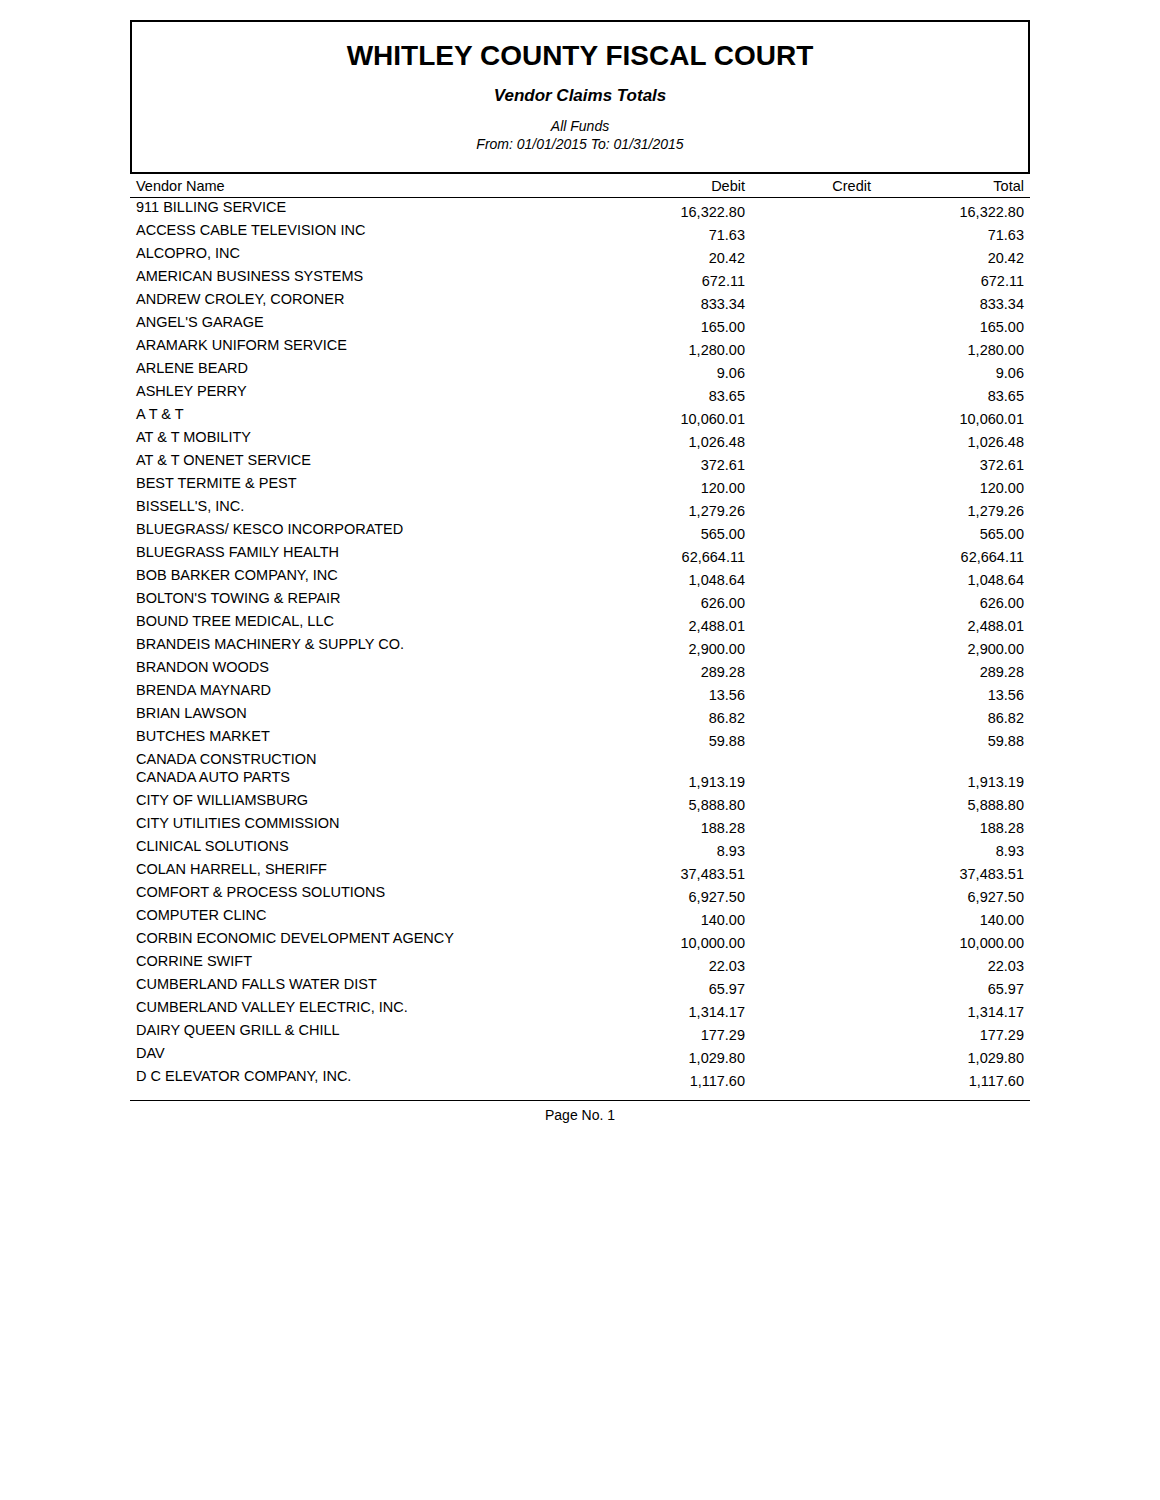WHITLEY COUNTY FISCAL COURT
Vendor Claims Totals
All Funds
From: 01/01/2015 To: 01/31/2015
| Vendor Name | Debit | Credit | Total |
| --- | --- | --- | --- |
| 911 BILLING SERVICE | 16,322.80 | | 16,322.80 |
| ACCESS CABLE TELEVISION INC | 71.63 | | 71.63 |
| ALCOPRO, INC | 20.42 | | 20.42 |
| AMERICAN BUSINESS SYSTEMS | 672.11 | | 672.11 |
| ANDREW CROLEY, CORONER | 833.34 | | 833.34 |
| ANGEL'S GARAGE | 165.00 | | 165.00 |
| ARAMARK UNIFORM SERVICE | 1,280.00 | | 1,280.00 |
| ARLENE BEARD | 9.06 | | 9.06 |
| ASHLEY PERRY | 83.65 | | 83.65 |
| A T & T | 10,060.01 | | 10,060.01 |
| AT & T MOBILITY | 1,026.48 | | 1,026.48 |
| AT & T ONENET SERVICE | 372.61 | | 372.61 |
| BEST TERMITE & PEST | 120.00 | | 120.00 |
| BISSELL'S, INC. | 1,279.26 | | 1,279.26 |
| BLUEGRASS/ KESCO INCORPORATED | 565.00 | | 565.00 |
| BLUEGRASS FAMILY HEALTH | 62,664.11 | | 62,664.11 |
| BOB BARKER COMPANY, INC | 1,048.64 | | 1,048.64 |
| BOLTON'S TOWING & REPAIR | 626.00 | | 626.00 |
| BOUND TREE MEDICAL, LLC | 2,488.01 | | 2,488.01 |
| BRANDEIS MACHINERY & SUPPLY CO. | 2,900.00 | | 2,900.00 |
| BRANDON WOODS | 289.28 | | 289.28 |
| BRENDA MAYNARD | 13.56 | | 13.56 |
| BRIAN LAWSON | 86.82 | | 86.82 |
| BUTCHES MARKET | 59.88 | | 59.88 |
| CANADA CONSTRUCTION | | | |
| CANADA AUTO PARTS | 1,913.19 | | 1,913.19 |
| CITY OF WILLIAMSBURG | 5,888.80 | | 5,888.80 |
| CITY UTILITIES COMMISSION | 188.28 | | 188.28 |
| CLINICAL SOLUTIONS | 8.93 | | 8.93 |
| COLAN HARRELL, SHERIFF | 37,483.51 | | 37,483.51 |
| COMFORT & PROCESS SOLUTIONS | 6,927.50 | | 6,927.50 |
| COMPUTER CLINC | 140.00 | | 140.00 |
| CORBIN ECONOMIC DEVELOPMENT AGENCY | 10,000.00 | | 10,000.00 |
| CORRINE SWIFT | 22.03 | | 22.03 |
| CUMBERLAND FALLS WATER DIST | 65.97 | | 65.97 |
| CUMBERLAND VALLEY ELECTRIC, INC. | 1,314.17 | | 1,314.17 |
| DAIRY QUEEN GRILL & CHILL | 177.29 | | 177.29 |
| DAV | 1,029.80 | | 1,029.80 |
| D C ELEVATOR COMPANY, INC. | 1,117.60 | | 1,117.60 |
Page No. 1